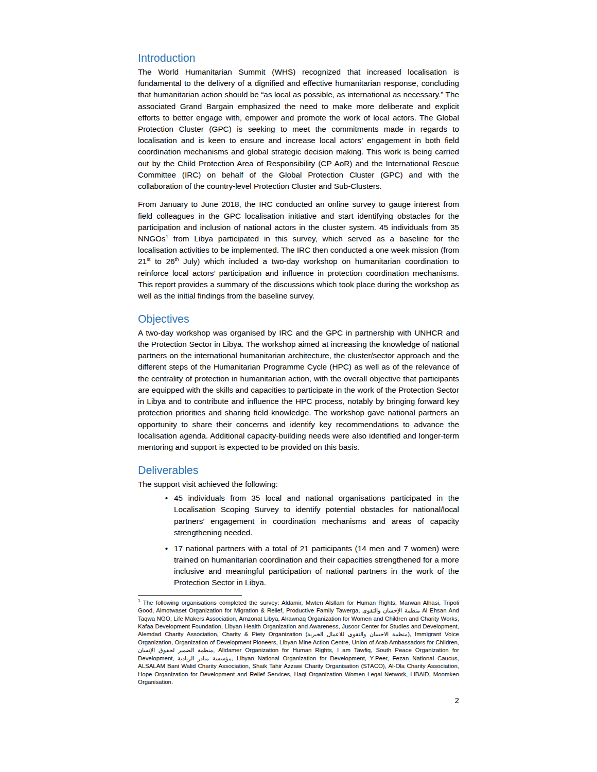Introduction
The World Humanitarian Summit (WHS) recognized that increased localisation is fundamental to the delivery of a dignified and effective humanitarian response, concluding that humanitarian action should be “as local as possible, as international as necessary.” The associated Grand Bargain emphasized the need to make more deliberate and explicit efforts to better engage with, empower and promote the work of local actors. The Global Protection Cluster (GPC) is seeking to meet the commitments made in regards to localisation and is keen to ensure and increase local actors’ engagement in both field coordination mechanisms and global strategic decision making. This work is being carried out by the Child Protection Area of Responsibility (CP AoR) and the International Rescue Committee (IRC) on behalf of the Global Protection Cluster (GPC) and with the collaboration of the country-level Protection Cluster and Sub-Clusters.
From January to June 2018, the IRC conducted an online survey to gauge interest from field colleagues in the GPC localisation initiative and start identifying obstacles for the participation and inclusion of national actors in the cluster system. 45 individuals from 35 NNGOs1 from Libya participated in this survey, which served as a baseline for the localisation activities to be implemented. The IRC then conducted a one week mission (from 21st to 26th July) which included a two-day workshop on humanitarian coordination to reinforce local actors’ participation and influence in protection coordination mechanisms. This report provides a summary of the discussions which took place during the workshop as well as the initial findings from the baseline survey.
Objectives
A two-day workshop was organised by IRC and the GPC in partnership with UNHCR and the Protection Sector in Libya. The workshop aimed at increasing the knowledge of national partners on the international humanitarian architecture, the cluster/sector approach and the different steps of the Humanitarian Programme Cycle (HPC) as well as of the relevance of the centrality of protection in humanitarian action, with the overall objective that participants are equipped with the skills and capacities to participate in the work of the Protection Sector in Libya and to contribute and influence the HPC process, notably by bringing forward key protection priorities and sharing field knowledge. The workshop gave national partners an opportunity to share their concerns and identify key recommendations to advance the localisation agenda. Additional capacity-building needs were also identified and longer-term mentoring and support is expected to be provided on this basis.
Deliverables
The support visit achieved the following:
45 individuals from 35 local and national organisations participated in the Localisation Scoping Survey to identify potential obstacles for national/local partners’ engagement in coordination mechanisms and areas of capacity strengthening needed.
17 national partners with a total of 21 participants (14 men and 7 women) were trained on humanitarian coordination and their capacities strengthened for a more inclusive and meaningful participation of national partners in the work of the Protection Sector in Libya.
1 The following organisations completed the survey: Aldamir, Mwten Alsllam for Human Rights, Marwan Alhasi, Tripoli Good, Almotwaset Organization for Migration & Relief, Productive Family Tawerga, منظمة الإحسان والتقوى Al Ehsan And Taqwa NGO, Life Makers Association, Amzonat Libya, Alrawnaq Organization for Women and Children and Charity Works, Kafaa Development Foundation, Libyan Health Organization and Awareness, Jusoor Center for Studies and Development, Alemdad Charity Association, Charity & Piety Organization (منظمة الاحسان والتقوى للاعمال الخيرية), Immigrant Voice Organization, Organization of Development Pioneers, Libyan Mine Action Centre, Union of Arab Ambassadors for Children, منظمة الضمير لحقوق الإنسان, Alidamer Organization for Human Rights, I am Tawfiq, South Peace Organization for Development, مؤسسة مبادر الريادية, Libyan National Organization for Development, Y-Peer, Fezan National Caucus, ALSALAM Bani Walid Charity Association, Shaik Tahir Azzawi Charity Organisation (STACO), Al-Ola Charity Association, Hope Organization for Development and Relief Services, Haqi Organization Women Legal Network, LIBAID, Moomken Organisation.
2